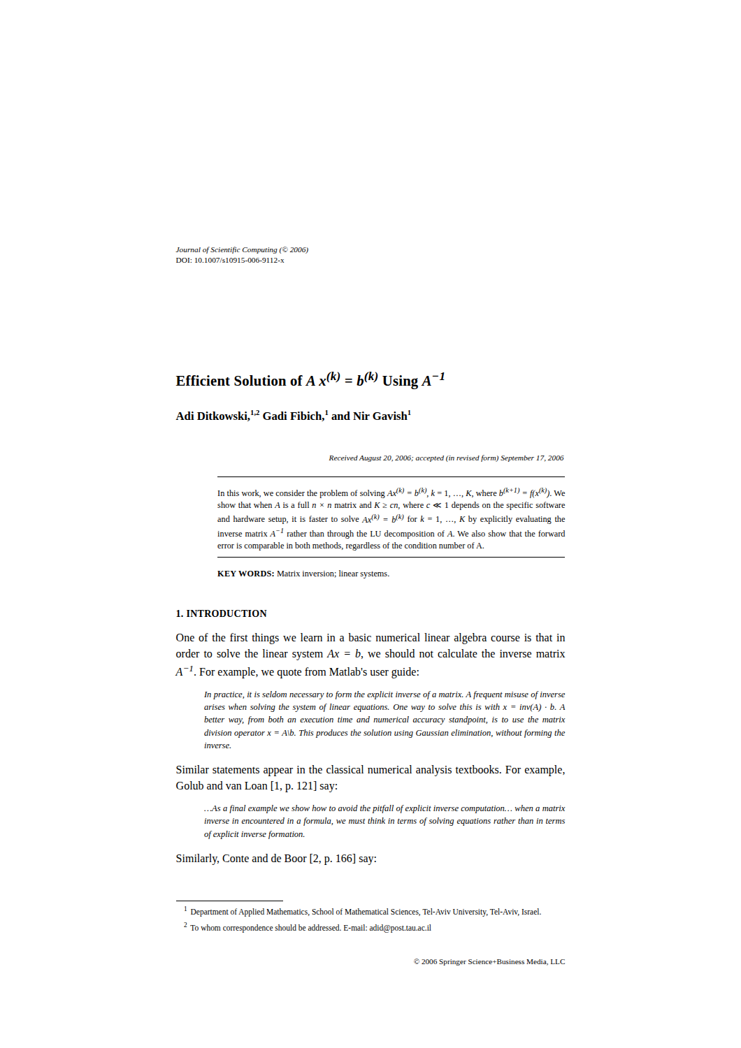Journal of Scientific Computing (© 2006)
DOI: 10.1007/s10915-006-9112-x
Efficient Solution of A x(k) = b(k) Using A−1
Adi Ditkowski,1,2 Gadi Fibich,1 and Nir Gavish1
Received August 20, 2006; accepted (in revised form) September 17, 2006
In this work, we consider the problem of solving Ax(k) = b(k), k = 1, …, K, where b(k+1) = f(x(k)). We show that when A is a full n × n matrix and K ≥ cn, where c ≪ 1 depends on the specific software and hardware setup, it is faster to solve Ax(k) = b(k) for k = 1, …, K by explicitly evaluating the inverse matrix A−1 rather than through the LU decomposition of A. We also show that the forward error is comparable in both methods, regardless of the condition number of A.
KEY WORDS: Matrix inversion; linear systems.
1. INTRODUCTION
One of the first things we learn in a basic numerical linear algebra course is that in order to solve the linear system Ax = b, we should not calculate the inverse matrix A−1. For example, we quote from Matlab's user guide:
In practice, it is seldom necessary to form the explicit inverse of a matrix. A frequent misuse of inverse arises when solving the system of linear equations. One way to solve this is with x = inv(A) · b. A better way, from both an execution time and numerical accuracy standpoint, is to use the matrix division operator x = A\b. This produces the solution using Gaussian elimination, without forming the inverse.
Similar statements appear in the classical numerical analysis textbooks. For example, Golub and van Loan [1, p. 121] say:
…As a final example we show how to avoid the pitfall of explicit inverse computation… when a matrix inverse in encountered in a formula, we must think in terms of solving equations rather than in terms of explicit inverse formation.
Similarly, Conte and de Boor [2, p. 166] say:
1 Department of Applied Mathematics, School of Mathematical Sciences, Tel-Aviv University, Tel-Aviv, Israel.
2 To whom correspondence should be addressed. E-mail: adid@post.tau.ac.il
© 2006 Springer Science+Business Media, LLC